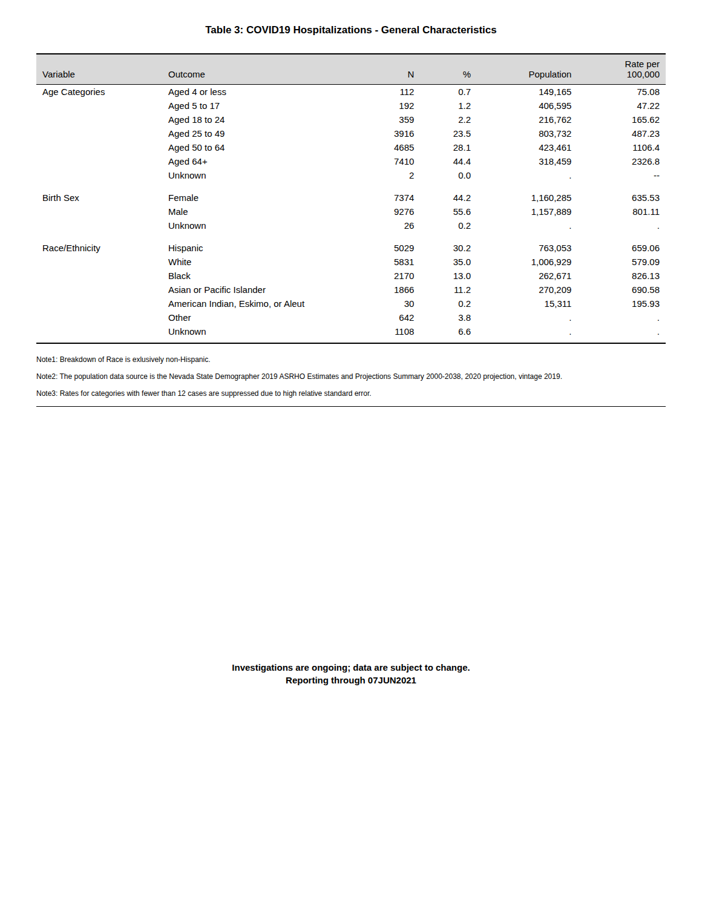Table 3: COVID19 Hospitalizations - General Characteristics
| Variable | Outcome | N | % | Population | Rate per 100,000 |
| --- | --- | --- | --- | --- | --- |
| Age Categories | Aged 4 or less | 112 | 0.7 | 149,165 | 75.08 |
| | Aged 5 to 17 | 192 | 1.2 | 406,595 | 47.22 |
| | Aged 18 to 24 | 359 | 2.2 | 216,762 | 165.62 |
| | Aged 25 to 49 | 3916 | 23.5 | 803,732 | 487.23 |
| | Aged 50 to 64 | 4685 | 28.1 | 423,461 | 1106.4 |
| | Aged 64+ | 7410 | 44.4 | 318,459 | 2326.8 |
| | Unknown | 2 | 0.0 | . | -- |
| Birth Sex | Female | 7374 | 44.2 | 1,160,285 | 635.53 |
| | Male | 9276 | 55.6 | 1,157,889 | 801.11 |
| | Unknown | 26 | 0.2 | . | . |
| Race/Ethnicity | Hispanic | 5029 | 30.2 | 763,053 | 659.06 |
| | White | 5831 | 35.0 | 1,006,929 | 579.09 |
| | Black | 2170 | 13.0 | 262,671 | 826.13 |
| | Asian or Pacific Islander | 1866 | 11.2 | 270,209 | 690.58 |
| | American Indian, Eskimo, or Aleut | 30 | 0.2 | 15,311 | 195.93 |
| | Other | 642 | 3.8 | . | . |
| | Unknown | 1108 | 6.6 | . | . |
Note1: Breakdown of Race is exlusively non-Hispanic.
Note2: The population data source is the Nevada State Demographer 2019 ASRHO Estimates and Projections Summary 2000-2038, 2020 projection, vintage 2019.
Note3: Rates for categories with fewer than 12 cases are suppressed due to high relative standard error.
Investigations are ongoing; data are subject to change.
Reporting through 07JUN2021